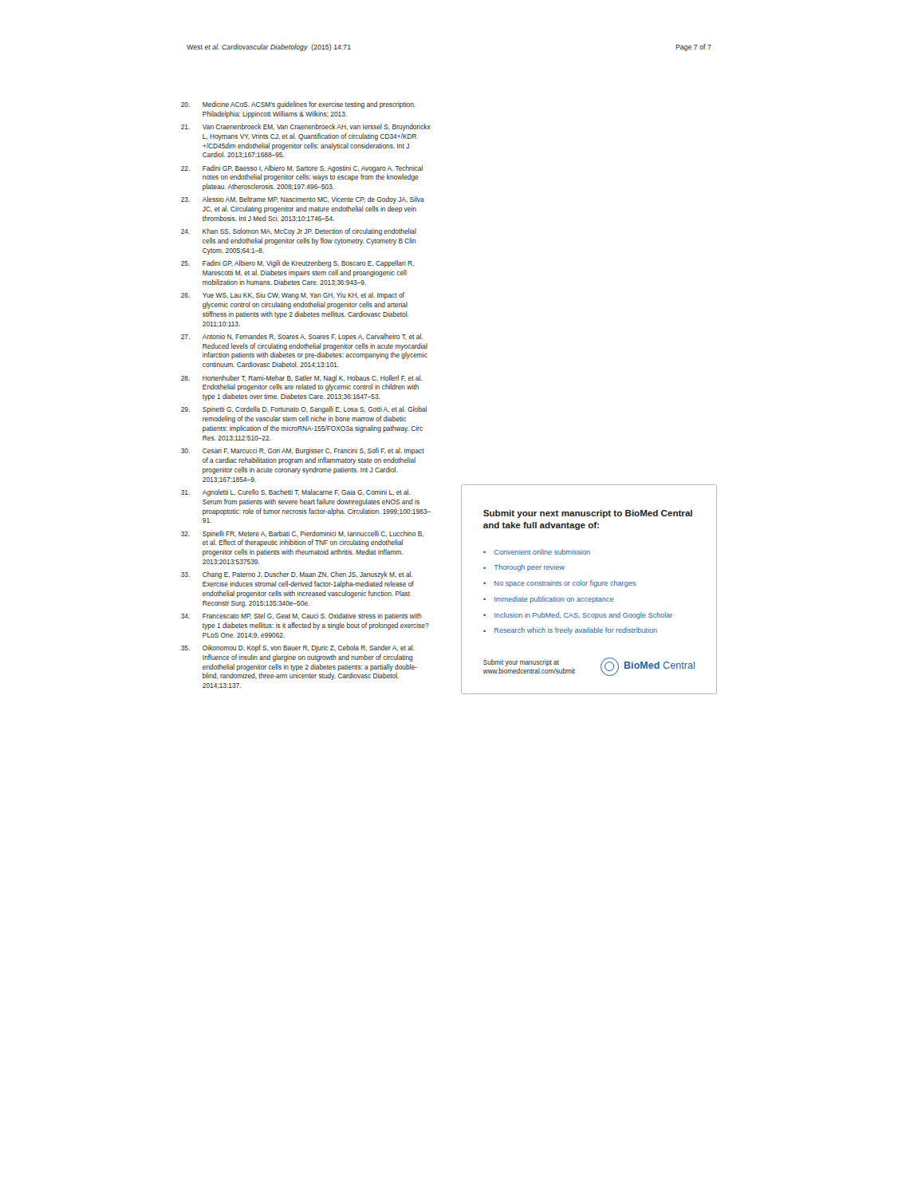West et al. Cardiovascular Diabetology (2015) 14:71
Page 7 of 7
20. Medicine ACoS. ACSM's guidelines for exercise testing and prescription. Philadelphia: Lippincott Williams & Wilkins; 2013.
21. Van Craenenbroeck EM, Van Craenenbroeck AH, van Ierssel S, Bruyndonckx L, Hoymans VY, Vrints CJ, et al. Quantification of circulating CD34+/KDR +/CD45dim endothelial progenitor cells: analytical considerations. Int J Cardiol. 2013;167:1688–95.
22. Fadini GP, Baesso I, Albiero M, Sartore S, Agostini C, Avogaro A. Technical notes on endothelial progenitor cells: ways to escape from the knowledge plateau. Atherosclerosis. 2008;197:496–503.
23. Alessio AM, Beltrame MP, Nascimento MC, Vicente CP, de Godoy JA, Silva JC, et al. Circulating progenitor and mature endothelial cells in deep vein thrombosis. Int J Med Sci. 2013;10:1746–54.
24. Khan SS, Solomon MA, McCoy Jr JP. Detection of circulating endothelial cells and endothelial progenitor cells by flow cytometry. Cytometry B Clin Cytom. 2005;64:1–8.
25. Fadini GP, Albiero M, Vigili de Kreutzenberg S, Boscaro E, Cappellari R, Marescotti M, et al. Diabetes impairs stem cell and proangiogenic cell mobilization in humans. Diabetes Care. 2013;36:943–9.
26. Yue WS, Lau KK, Siu CW, Wang M, Yan GH, Yiu KH, et al. Impact of glycemic control on circulating endothelial progenitor cells and arterial stiffness in patients with type 2 diabetes mellitus. Cardiovasc Diabetol. 2011;10:113.
27. Antonio N, Fernandes R, Soares A, Soares F, Lopes A, Carvalheiro T, et al. Reduced levels of circulating endothelial progenitor cells in acute myocardial infarction patients with diabetes or pre-diabetes: accompanying the glycemic continuum. Cardiovasc Diabetol. 2014;13:101.
28. Hortenhuber T, Rami-Mehar B, Satler M, Nagl K, Hobaus C, Hollerl F, et al. Endothelial progenitor cells are related to glycemic control in children with type 1 diabetes over time. Diabetes Care. 2013;36:1647–53.
29. Spinetti G, Cordella D, Fortunato O, Sangalli E, Losa S, Gotti A, et al. Global remodeling of the vascular stem cell niche in bone marrow of diabetic patients: implication of the microRNA-155/FOXO3a signaling pathway. Circ Res. 2013;112:510–22.
30. Cesari F, Marcucci R, Gori AM, Burgisser C, Francini S, Sofi F, et al. Impact of a cardiac rehabilitation program and inflammatory state on endothelial progenitor cells in acute coronary syndrome patients. Int J Cardiol. 2013;167:1854–9.
31. Agnoletti L, Curello S, Bachetti T, Malacarne F, Gaia G, Comini L, et al. Serum from patients with severe heart failure downregulates eNOS and is proapoptotic: role of tumor necrosis factor-alpha. Circulation. 1999;100:1983–91.
32. Spinelli FR, Metere A, Barbati C, Pierdominici M, Iannuccelli C, Lucchino B, et al. Effect of therapeutic inhibition of TNF on circulating endothelial progenitor cells in patients with rheumatoid arthritis. Mediat Inflamm. 2013;2013:537539.
33. Chang E, Paterno J, Duscher D, Maan ZN, Chen JS, Januszyk M, et al. Exercise induces stromal cell-derived factor-1alpha-mediated release of endothelial progenitor cells with increased vasculogenic function. Plast Reconstr Surg. 2015;135:340e–50e.
34. Francescato MP, Stel G, Geat M, Cauci S. Oxidative stress in patients with type 1 diabetes mellitus: is it affected by a single bout of prolonged exercise? PLoS One. 2014;9, e99062.
35. Oikonomou D, Kopf S, von Bauer R, Djuric Z, Cebola R, Sander A, et al. Influence of insulin and glargine on outgrowth and number of circulating endothelial progenitor cells in type 2 diabetes patients: a partially double-blind, randomized, three-arm unicenter study. Cardiovasc Diabetol. 2014;13:137.
Submit your next manuscript to BioMed Central
and take full advantage of:
Convenient online submission
Thorough peer review
No space constraints or color figure charges
Immediate publication on acceptance
Inclusion in PubMed, CAS, Scopus and Google Scholar
Research which is freely available for redistribution
Submit your manuscript at
www.biomedcentral.com/submit
BioMed Central